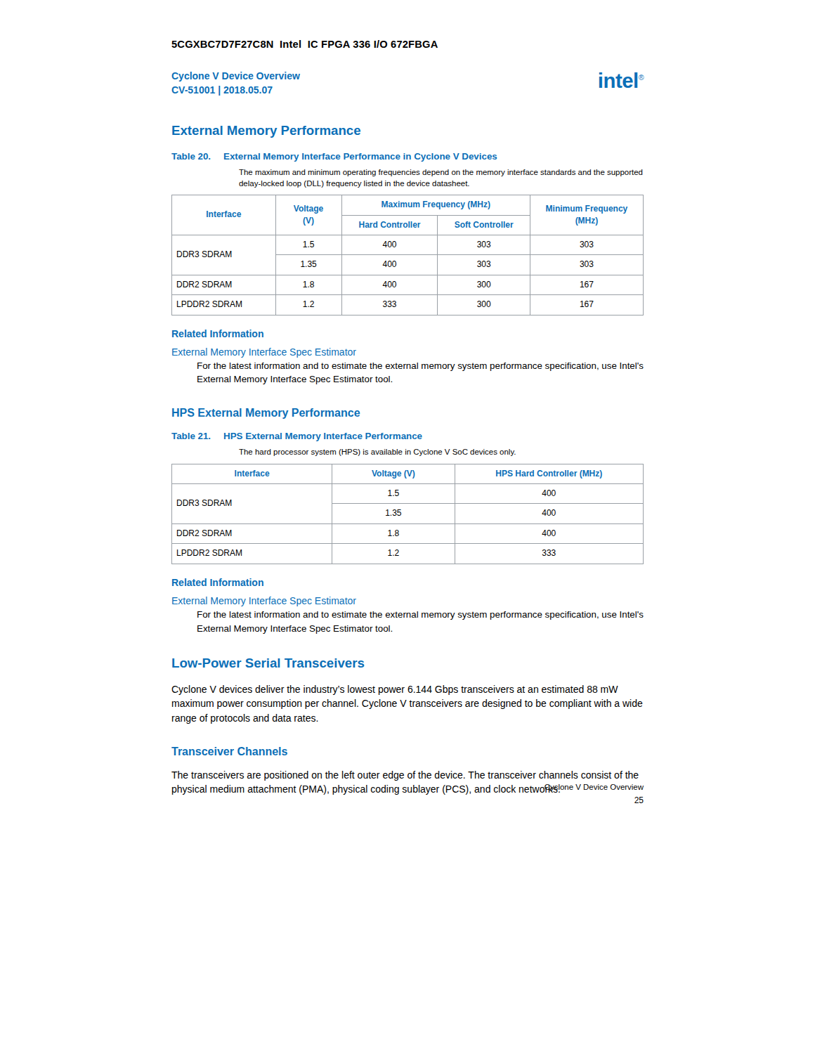5CGXBC7D7F27C8N Intel IC FPGA 336 I/O 672FBGA
Cyclone V Device Overview
CV-51001 | 2018.05.07
intel®
External Memory Performance
Table 20. External Memory Interface Performance in Cyclone V Devices
The maximum and minimum operating frequencies depend on the memory interface standards and the supported delay-locked loop (DLL) frequency listed in the device datasheet.
| Interface | Voltage (V) | Maximum Frequency (MHz) | Minimum Frequency (MHz) |
| --- | --- | --- | --- |
| Hard Controller | Soft Controller |
| DDR3 SDRAM | 1.5 | 400 | 303 | 303 |
| 1.35 | 400 | 303 | 303 |
| DDR2 SDRAM | 1.8 | 400 | 300 | 167 |
| LPDDR2 SDRAM | 1.2 | 333 | 300 | 167 |
Related Information
External Memory Interface Spec Estimator
For the latest information and to estimate the external memory system performance specification, use Intel's External Memory Interface Spec Estimator tool.
HPS External Memory Performance
Table 21. HPS External Memory Interface Performance
The hard processor system (HPS) is available in Cyclone V SoC devices only.
| Interface | Voltage (V) | HPS Hard Controller (MHz) |
| --- | --- | --- |
| DDR3 SDRAM | 1.5 | 400 |
| 1.35 | 400 |
| DDR2 SDRAM | 1.8 | 400 |
| LPDDR2 SDRAM | 1.2 | 333 |
Related Information
External Memory Interface Spec Estimator
For the latest information and to estimate the external memory system performance specification, use Intel's External Memory Interface Spec Estimator tool.
Low-Power Serial Transceivers
Cyclone V devices deliver the industry’s lowest power 6.144 Gbps transceivers at an estimated 88 mW maximum power consumption per channel. Cyclone V transceivers are designed to be compliant with a wide range of protocols and data rates.
Transceiver Channels
The transceivers are positioned on the left outer edge of the device. The transceiver channels consist of the physical medium attachment (PMA), physical coding sublayer (PCS), and clock networks.
Cyclone V Device Overview
25